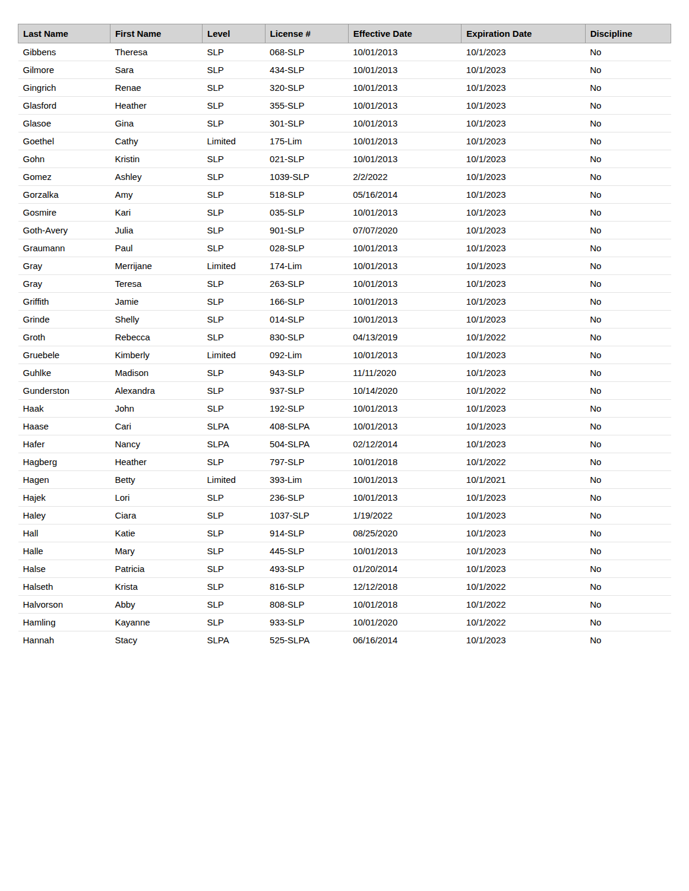| Last Name | First Name | Level | License # | Effective Date | Expiration Date | Discipline |
| --- | --- | --- | --- | --- | --- | --- |
| Gibbens | Theresa | SLP | 068-SLP | 10/01/2013 | 10/1/2023 | No |
| Gilmore | Sara | SLP | 434-SLP | 10/01/2013 | 10/1/2023 | No |
| Gingrich | Renae | SLP | 320-SLP | 10/01/2013 | 10/1/2023 | No |
| Glasford | Heather | SLP | 355-SLP | 10/01/2013 | 10/1/2023 | No |
| Glasoe | Gina | SLP | 301-SLP | 10/01/2013 | 10/1/2023 | No |
| Goethel | Cathy | Limited | 175-Lim | 10/01/2013 | 10/1/2023 | No |
| Gohn | Kristin | SLP | 021-SLP | 10/01/2013 | 10/1/2023 | No |
| Gomez | Ashley | SLP | 1039-SLP | 2/2/2022 | 10/1/2023 | No |
| Gorzalka | Amy | SLP | 518-SLP | 05/16/2014 | 10/1/2023 | No |
| Gosmire | Kari | SLP | 035-SLP | 10/01/2013 | 10/1/2023 | No |
| Goth-Avery | Julia | SLP | 901-SLP | 07/07/2020 | 10/1/2023 | No |
| Graumann | Paul | SLP | 028-SLP | 10/01/2013 | 10/1/2023 | No |
| Gray | Merrijane | Limited | 174-Lim | 10/01/2013 | 10/1/2023 | No |
| Gray | Teresa | SLP | 263-SLP | 10/01/2013 | 10/1/2023 | No |
| Griffith | Jamie | SLP | 166-SLP | 10/01/2013 | 10/1/2023 | No |
| Grinde | Shelly | SLP | 014-SLP | 10/01/2013 | 10/1/2023 | No |
| Groth | Rebecca | SLP | 830-SLP | 04/13/2019 | 10/1/2022 | No |
| Gruebele | Kimberly | Limited | 092-Lim | 10/01/2013 | 10/1/2023 | No |
| Guhlke | Madison | SLP | 943-SLP | 11/11/2020 | 10/1/2023 | No |
| Gunderston | Alexandra | SLP | 937-SLP | 10/14/2020 | 10/1/2022 | No |
| Haak | John | SLP | 192-SLP | 10/01/2013 | 10/1/2023 | No |
| Haase | Cari | SLPA | 408-SLPA | 10/01/2013 | 10/1/2023 | No |
| Hafer | Nancy | SLPA | 504-SLPA | 02/12/2014 | 10/1/2023 | No |
| Hagberg | Heather | SLP | 797-SLP | 10/01/2018 | 10/1/2022 | No |
| Hagen | Betty | Limited | 393-Lim | 10/01/2013 | 10/1/2021 | No |
| Hajek | Lori | SLP | 236-SLP | 10/01/2013 | 10/1/2023 | No |
| Haley | Ciara | SLP | 1037-SLP | 1/19/2022 | 10/1/2023 | No |
| Hall | Katie | SLP | 914-SLP | 08/25/2020 | 10/1/2023 | No |
| Halle | Mary | SLP | 445-SLP | 10/01/2013 | 10/1/2023 | No |
| Halse | Patricia | SLP | 493-SLP | 01/20/2014 | 10/1/2023 | No |
| Halseth | Krista | SLP | 816-SLP | 12/12/2018 | 10/1/2022 | No |
| Halvorson | Abby | SLP | 808-SLP | 10/01/2018 | 10/1/2022 | No |
| Hamling | Kayanne | SLP | 933-SLP | 10/01/2020 | 10/1/2022 | No |
| Hannah | Stacy | SLPA | 525-SLPA | 06/16/2014 | 10/1/2023 | No |